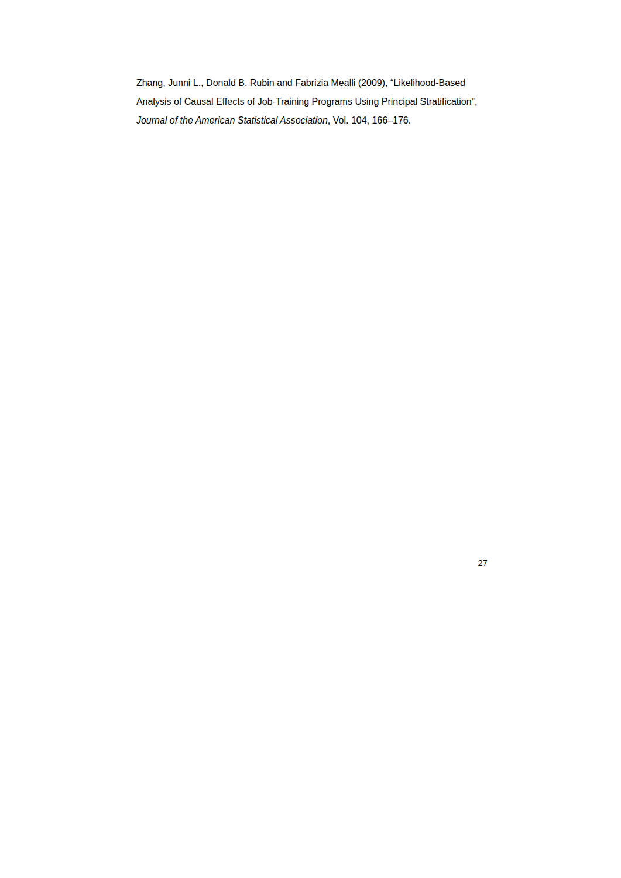Zhang, Junni L., Donald B. Rubin and Fabrizia Mealli (2009), “Likelihood-Based Analysis of Causal Effects of Job-Training Programs Using Principal Stratification”, Journal of the American Statistical Association, Vol. 104, 166–176.
27